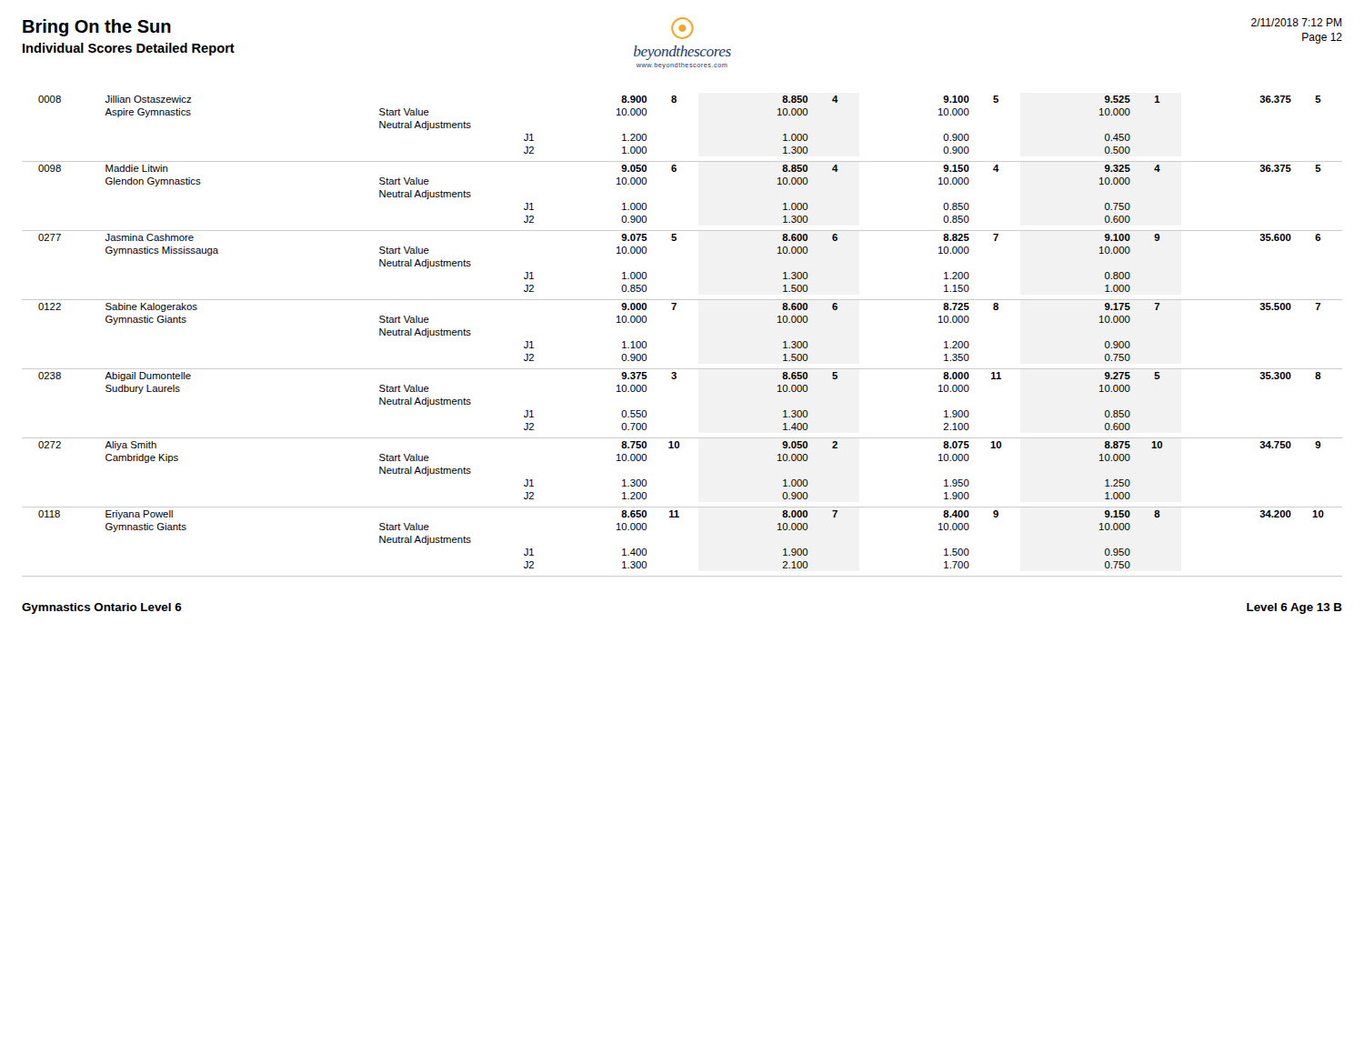Bring On the Sun
Individual Scores Detailed Report
⦿
beyondthescores
www.beyondthescores.com
2/11/2018 7:12 PM
Page 12
| 0008 | Jillian Ostaszewicz | | 8.900 | 8 | 8.850 | 4 | 9.100 | 5 | 9.525 | 1 | 36.375 | 5 |
| | Aspire Gymnastics | Start Value | 10.000 | | 10.000 | | 10.000 | | 10.000 | | | |
| | | Neutral Adjustments | | | | | | | | | | |
| | | J1 | 1.200 | | 1.000 | | 0.900 | | 0.450 | | | |
| | | J2 | 1.000 | | 1.300 | | 0.900 | | 0.500 | | | |
| 0098 | Maddie Litwin | | 9.050 | 6 | 8.850 | 4 | 9.150 | 4 | 9.325 | 4 | 36.375 | 5 |
| | Glendon Gymnastics | Start Value | 10.000 | | 10.000 | | 10.000 | | 10.000 | | | |
| | | Neutral Adjustments | | | | | | | | | | |
| | | J1 | 1.000 | | 1.000 | | 0.850 | | 0.750 | | | |
| | | J2 | 0.900 | | 1.300 | | 0.850 | | 0.600 | | | |
| 0277 | Jasmina Cashmore | | 9.075 | 5 | 8.600 | 6 | 8.825 | 7 | 9.100 | 9 | 35.600 | 6 |
| | Gymnastics Mississauga | Start Value | 10.000 | | 10.000 | | 10.000 | | 10.000 | | | |
| | | Neutral Adjustments | | | | | | | | | | |
| | | J1 | 1.000 | | 1.300 | | 1.200 | | 0.800 | | | |
| | | J2 | 0.850 | | 1.500 | | 1.150 | | 1.000 | | | |
| 0122 | Sabine Kalogerakos | | 9.000 | 7 | 8.600 | 6 | 8.725 | 8 | 9.175 | 7 | 35.500 | 7 |
| | Gymnastic Giants | Start Value | 10.000 | | 10.000 | | 10.000 | | 10.000 | | | |
| | | Neutral Adjustments | | | | | | | | | | |
| | | J1 | 1.100 | | 1.300 | | 1.200 | | 0.900 | | | |
| | | J2 | 0.900 | | 1.500 | | 1.350 | | 0.750 | | | |
| 0238 | Abigail Dumontelle | | 9.375 | 3 | 8.650 | 5 | 8.000 | 11 | 9.275 | 5 | 35.300 | 8 |
| | Sudbury Laurels | Start Value | 10.000 | | 10.000 | | 10.000 | | 10.000 | | | |
| | | Neutral Adjustments | | | | | | | | | | |
| | | J1 | 0.550 | | 1.300 | | 1.900 | | 0.850 | | | |
| | | J2 | 0.700 | | 1.400 | | 2.100 | | 0.600 | | | |
| 0272 | Aliya Smith | | 8.750 | 10 | 9.050 | 2 | 8.075 | 10 | 8.875 | 10 | 34.750 | 9 |
| | Cambridge Kips | Start Value | 10.000 | | 10.000 | | 10.000 | | 10.000 | | | |
| | | Neutral Adjustments | | | | | | | | | | |
| | | J1 | 1.300 | | 1.000 | | 1.950 | | 1.250 | | | |
| | | J2 | 1.200 | | 0.900 | | 1.900 | | 1.000 | | | |
| 0118 | Eriyana Powell | | 8.650 | 11 | 8.000 | 7 | 8.400 | 9 | 9.150 | 8 | 34.200 | 10 |
| | Gymnastic Giants | Start Value | 10.000 | | 10.000 | | 10.000 | | 10.000 | | | |
| | | Neutral Adjustments | | | | | | | | | | |
| | | J1 | 1.400 | | 1.900 | | 1.500 | | 0.950 | | | |
| | | J2 | 1.300 | | 2.100 | | 1.700 | | 0.750 | | | |
Gymnastics Ontario Level 6 Level 6 Age 13 B